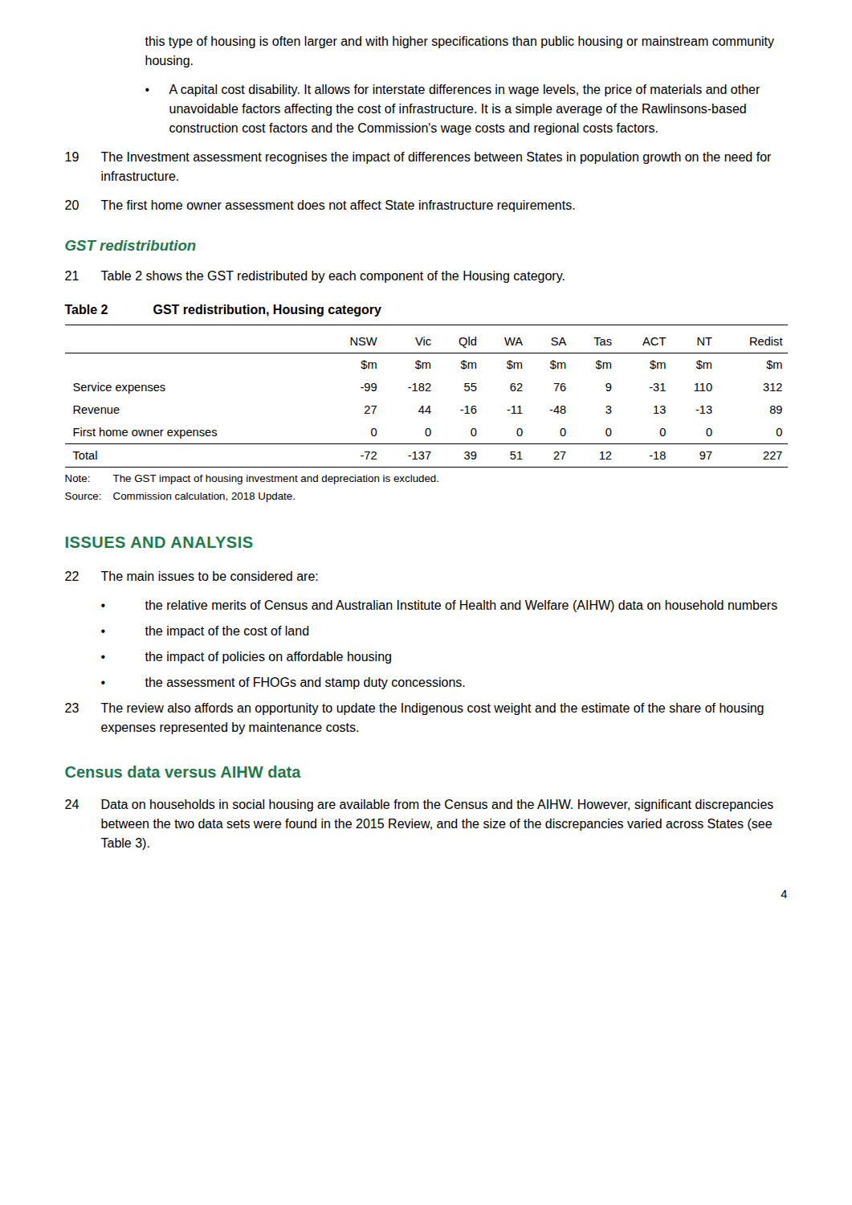this type of housing is often larger and with higher specifications than public housing or mainstream community housing.
• A capital cost disability. It allows for interstate differences in wage levels, the price of materials and other unavoidable factors affecting the cost of infrastructure. It is a simple average of the Rawlinsons-based construction cost factors and the Commission's wage costs and regional costs factors.
19 The Investment assessment recognises the impact of differences between States in population growth on the need for infrastructure.
20 The first home owner assessment does not affect State infrastructure requirements.
GST redistribution
21 Table 2 shows the GST redistributed by each component of the Housing category.
Table 2 GST redistribution, Housing category
| | NSW | Vic | Qld | WA | SA | Tas | ACT | NT | Redist |
| --- | --- | --- | --- | --- | --- | --- | --- | --- | --- |
| | $m | $m | $m | $m | $m | $m | $m | $m | $m |
| Service expenses | -99 | -182 | 55 | 62 | 76 | 9 | -31 | 110 | 312 |
| Revenue | 27 | 44 | -16 | -11 | -48 | 3 | 13 | -13 | 89 |
| First home owner expenses | 0 | 0 | 0 | 0 | 0 | 0 | 0 | 0 | 0 |
| Total | -72 | -137 | 39 | 51 | 27 | 12 | -18 | 97 | 227 |
Note: The GST impact of housing investment and depreciation is excluded.
Source: Commission calculation, 2018 Update.
ISSUES AND ANALYSIS
22 The main issues to be considered are:
• the relative merits of Census and Australian Institute of Health and Welfare (AIHW) data on household numbers
• the impact of the cost of land
• the impact of policies on affordable housing
• the assessment of FHOGs and stamp duty concessions.
23 The review also affords an opportunity to update the Indigenous cost weight and the estimate of the share of housing expenses represented by maintenance costs.
Census data versus AIHW data
24 Data on households in social housing are available from the Census and the AIHW. However, significant discrepancies between the two data sets were found in the 2015 Review, and the size of the discrepancies varied across States (see Table 3).
4